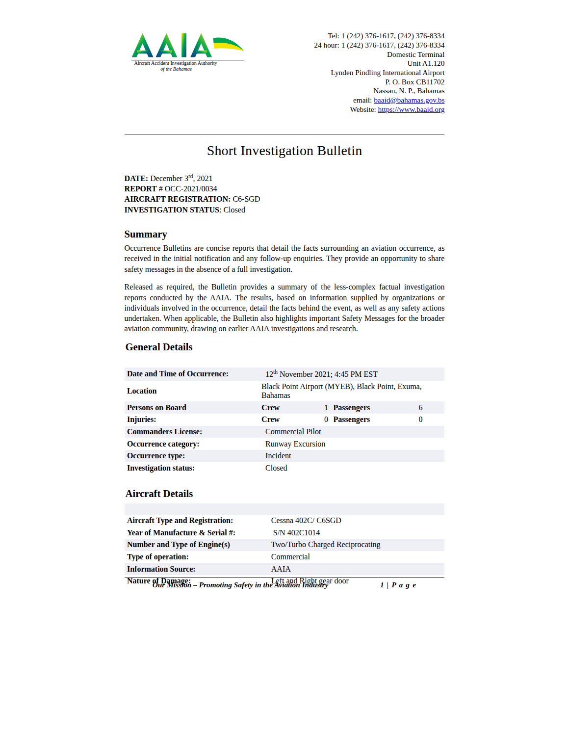Aircraft Accident Investigation Authority of the Bahamas
Tel: 1 (242) 376-1617, (242) 376-8334
24 hour: 1 (242) 376-1617, (242) 376-8334
Domestic Terminal
Unit A1.120
Lynden Pindling International Airport
P. O. Box CB11702
Nassau, N. P., Bahamas
email: baaid@bahamas.gov.bs
Website: https://www.baaid.org
Short Investigation Bulletin
DATE: December 3rd, 2021
REPORT # OCC-2021/0034
AIRCRAFT REGISTRATION: C6-SGD
INVESTIGATION STATUS: Closed
Summary
Occurrence Bulletins are concise reports that detail the facts surrounding an aviation occurrence, as received in the initial notification and any follow-up enquiries. They provide an opportunity to share safety messages in the absence of a full investigation.
Released as required, the Bulletin provides a summary of the less-complex factual investigation reports conducted by the AAIA. The results, based on information supplied by organizations or individuals involved in the occurrence, detail the facts behind the event, as well as any safety actions undertaken. When applicable, the Bulletin also highlights important Safety Messages for the broader aviation community, drawing on earlier AAIA investigations and research.
General Details
| Date and Time of Occurrence: | 12 th November 2021; 4:45 PM EST |
| Location | Black Point Airport (MYEB), Black Point, Exuma, Bahamas |
| Persons on Board | Crew | 1 | Passengers | 6 |
| Injuries: | Crew | 0 | Passengers | 0 |
| Commanders License: | Commercial Pilot |
| Occurrence category: | Runway Excursion |
| Occurrence type: | Incident |
| Investigation status: | Closed |
Aircraft Details
| Aircraft Type and Registration: | Cessna 402C/ C6SGD |
| Year of Manufacture & Serial #: | S/N 402C1014 |
| Number and Type of Engine(s) | Two/Turbo Charged Reciprocating |
| Type of operation: | Commercial |
| Information Source: | AAIA |
| Nature of Damage: | Left and Right gear door |
Our Mission – Promoting Safety in the Aviation Industry 1 | P a g e